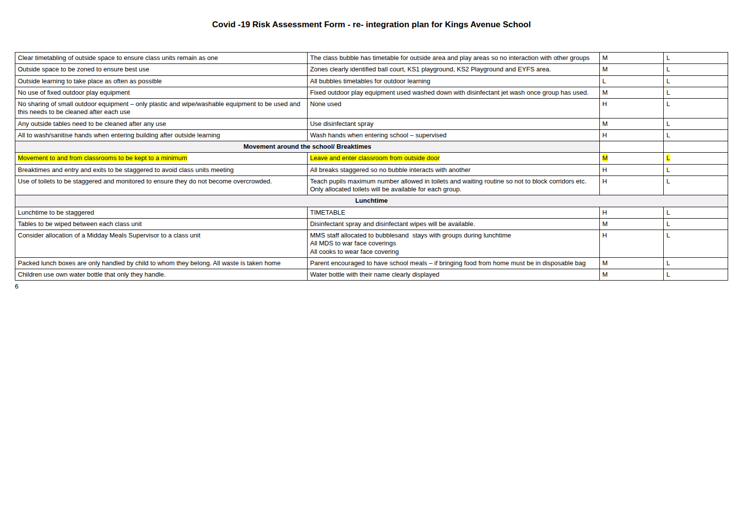Covid -19 Risk Assessment Form - re- integration plan for Kings Avenue School
| Clear timetabling of outside space to ensure class units remain as one | The class bubble has timetable for outside area and play areas so no interaction with other groups | M | L |
| Outside space to be zoned to ensure best use | Zones clearly identified ball court, KS1 playground, KS2 Playground and EYFS area. | M | L |
| Outside learning to take place as often as possible | All bubbles timetables for outdoor learning | L | L |
| No use of fixed outdoor play equipment | Fixed outdoor play equipment used washed down with disinfectant jet wash once group has used. | M | L |
| No sharing of small outdoor equipment – only plastic and wipe/washable equipment to be used and this needs to be cleaned after each use | None used | H | L |
| Any outside tables need to be cleaned after any use | Use disinfectant spray | M | L |
| All to wash/sanitise hands when entering building after outside learning | Wash hands when entering school – supervised | H | L |
| Movement around the school/ Breaktimes | | |
| Movement to and from classrooms to be kept to a minimum | Leave and enter classroom from outside door | M | L |
| Breaktimes and entry and exits to be staggered to avoid class units meeting | All breaks staggered so no bubble interacts with another | H | L |
| Use of toilets to be staggered and monitored to ensure they do not become overcrowded. | Teach pupils maximum number allowed in toilets and waiting routine so not to block corridors etc. Only allocated toilets will be available for each group. | H | L |
| Lunchtime |
| Lunchtime to be staggered | TIMETABLE | H | L |
| Tables to be wiped between each class unit | Disinfectant spray and disinfectant wipes will be available. | M | L |
| Consider allocation of a Midday Meals Supervisor to a class unit | MMS staff allocated to bubblesand stays with groups during lunchtime All MDS to war face coverings All cooks to wear face covering | H | L |
| Packed lunch boxes are only handled by child to whom they belong. All waste is taken home | Parent encouraged to have school meals – if bringing food from home must be in disposable bag | M | L |
| Children use own water bottle that only they handle. | Water bottle with their name clearly displayed | M | L |
6